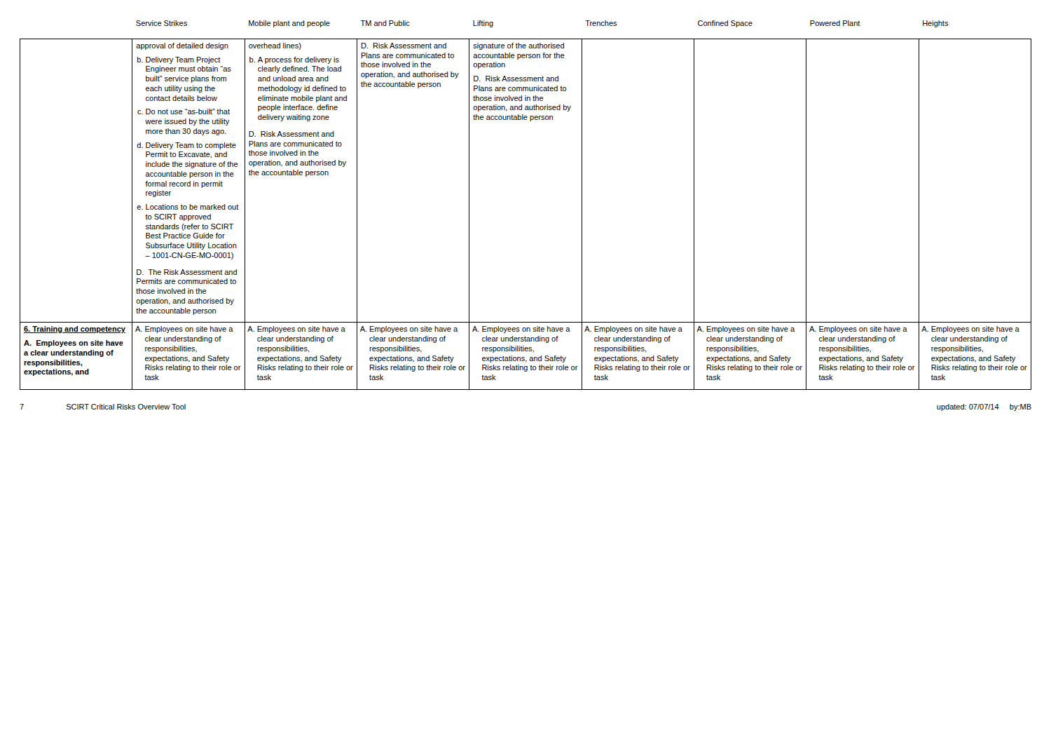| | Service Strikes | Mobile plant and people | TM and Public | Lifting | Trenches | Confined Space | Powered Plant | Heights |
| --- | --- | --- | --- | --- | --- | --- | --- | --- |
| | approval of detailed design Delivery Team Project Engineer must obtain “as built” service plans from each utility using the contact details below Do not use “as-built” that were issued by the utility more than 30 days ago. Delivery Team to complete Permit to Excavate, and include the signature of the accountable person in the formal record in permit register Locations to be marked out to SCIRT approved standards (refer to SCIRT Best Practice Guide for Subsurface Utility Location – 1001-CN-GE-MO-0001) D. The Risk Assessment and Permits are communicated to those involved in the operation, and authorised by the accountable person | overhead lines) A process for delivery is clearly defined. The load and unload area and methodology id defined to eliminate mobile plant and people interface. define delivery waiting zone D. Risk Assessment and Plans are communicated to those involved in the operation, and authorised by the accountable person | D. Risk Assessment and Plans are communicated to those involved in the operation, and authorised by the accountable person | signature of the authorised accountable person for the operation D. Risk Assessment and Plans are communicated to those involved in the operation, and authorised by the accountable person | | | | |
| 6. Training and competency A. Employees on site have a clear understanding of responsibilities, expectations, and | Employees on site have a clear understanding of responsibilities, expectations, and Safety Risks relating to their role or task | Employees on site have a clear understanding of responsibilities, expectations, and Safety Risks relating to their role or task | Employees on site have a clear understanding of responsibilities, expectations, and Safety Risks relating to their role or task | Employees on site have a clear understanding of responsibilities, expectations, and Safety Risks relating to their role or task | Employees on site have a clear understanding of responsibilities, expectations, and Safety Risks relating to their role or task | Employees on site have a clear understanding of responsibilities, expectations, and Safety Risks relating to their role or task | Employees on site have a clear understanding of responsibilities, expectations, and Safety Risks relating to their role or task | Employees on site have a clear understanding of responsibilities, expectations, and Safety Risks relating to their role or task |
7
SCIRT Critical Risks Overview Tool
updated: 07/07/14 by:MB